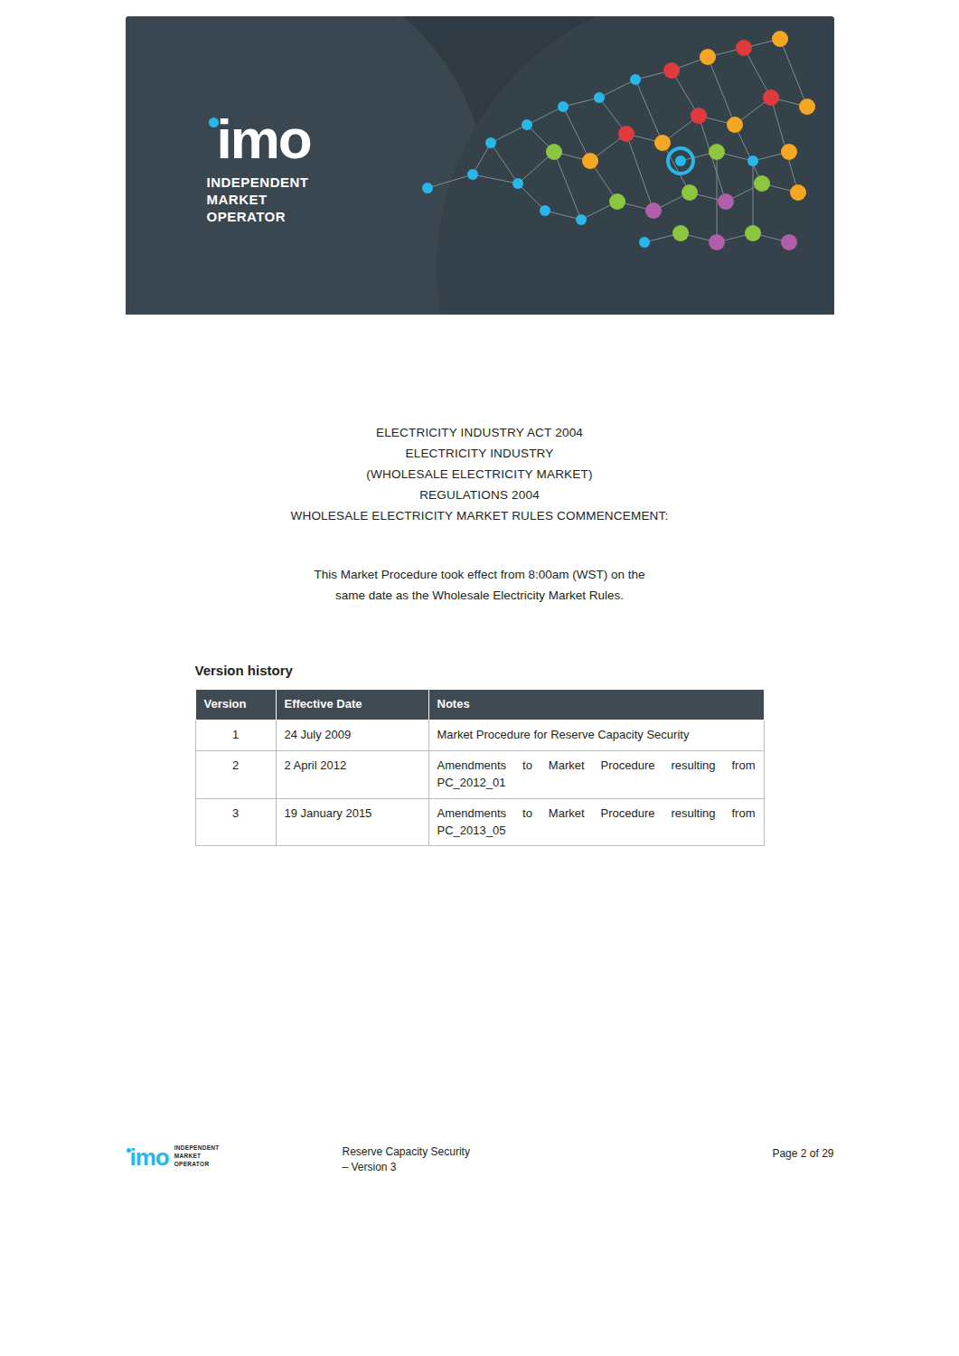imo
Independent
Market
Operator
ELECTRICITY INDUSTRY ACT 2004
ELECTRICITY INDUSTRY
(WHOLESALE ELECTRICITY MARKET)
REGULATIONS 2004
WHOLESALE ELECTRICITY MARKET RULES COMMENCEMENT:
This Market Procedure took effect from 8:00am (WST) on the
same date as the Wholesale Electricity Market Rules.
Version history
| Version | Effective Date | Notes |
| --- | --- | --- |
| 1 | 24 July 2009 | Market Procedure for Reserve Capacity Security |
| 2 | 2 April 2012 | Amendments to Market Procedure resulting from PC_2012_01 |
| 3 | 19 January 2015 | Amendments to Market Procedure resulting from PC_2013_05 |
imo
Independent
Market
Operator
Reserve Capacity Security
– Version 3
Page 2 of 29